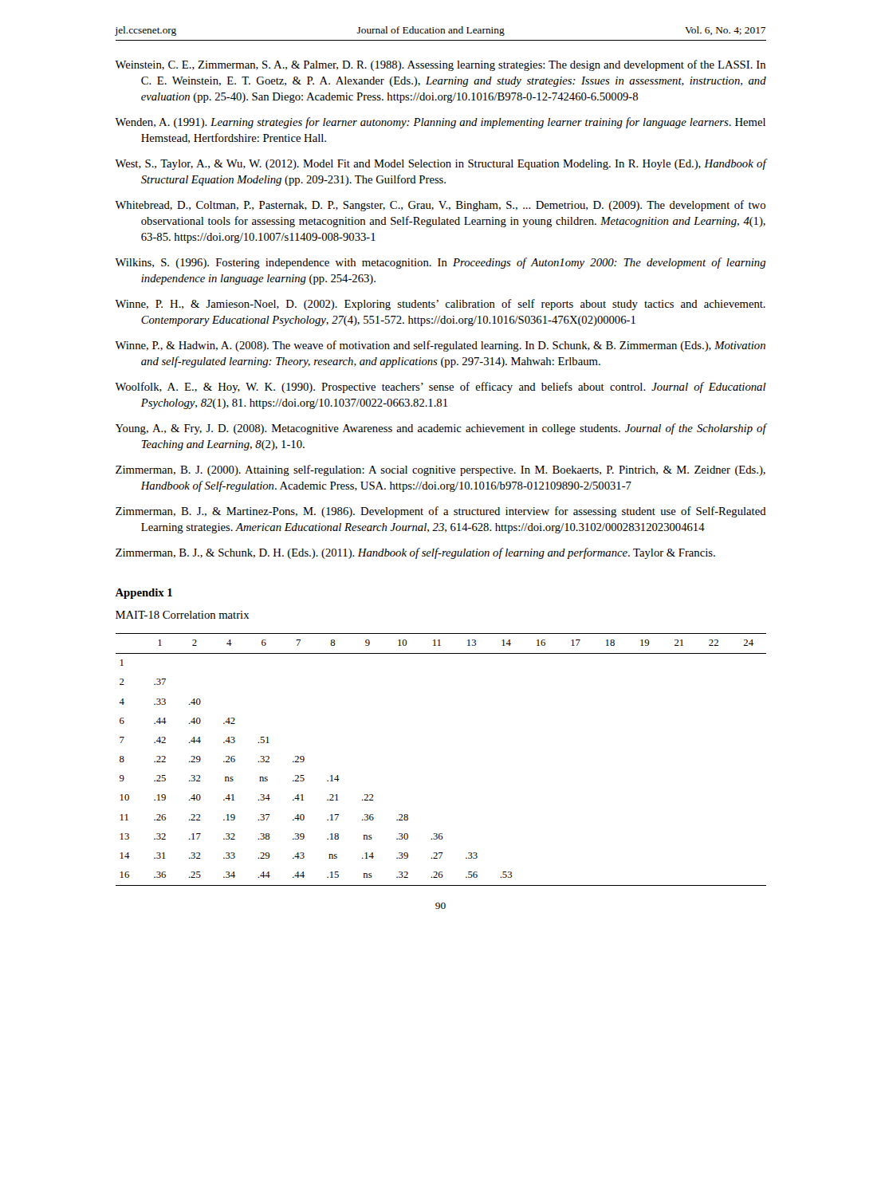jel.ccsenet.org Journal of Education and Learning Vol. 6, No. 4; 2017
Weinstein, C. E., Zimmerman, S. A., & Palmer, D. R. (1988). Assessing learning strategies: The design and development of the LASSI. In C. E. Weinstein, E. T. Goetz, & P. A. Alexander (Eds.), Learning and study strategies: Issues in assessment, instruction, and evaluation (pp. 25-40). San Diego: Academic Press. https://doi.org/10.1016/B978-0-12-742460-6.50009-8
Wenden, A. (1991). Learning strategies for learner autonomy: Planning and implementing learner training for language learners. Hemel Hemstead, Hertfordshire: Prentice Hall.
West, S., Taylor, A., & Wu, W. (2012). Model Fit and Model Selection in Structural Equation Modeling. In R. Hoyle (Ed.), Handbook of Structural Equation Modeling (pp. 209-231). The Guilford Press.
Whitebread, D., Coltman, P., Pasternak, D. P., Sangster, C., Grau, V., Bingham, S., ... Demetriou, D. (2009). The development of two observational tools for assessing metacognition and Self-Regulated Learning in young children. Metacognition and Learning, 4(1), 63-85. https://doi.org/10.1007/s11409-008-9033-1
Wilkins, S. (1996). Fostering independence with metacognition. In Proceedings of Auton1omy 2000: The development of learning independence in language learning (pp. 254-263).
Winne, P. H., & Jamieson-Noel, D. (2002). Exploring students’ calibration of self reports about study tactics and achievement. Contemporary Educational Psychology, 27(4), 551-572. https://doi.org/10.1016/S0361-476X(02)00006-1
Winne, P., & Hadwin, A. (2008). The weave of motivation and self-regulated learning. In D. Schunk, & B. Zimmerman (Eds.), Motivation and self-regulated learning: Theory, research, and applications (pp. 297-314). Mahwah: Erlbaum.
Woolfolk, A. E., & Hoy, W. K. (1990). Prospective teachers’ sense of efficacy and beliefs about control. Journal of Educational Psychology, 82(1), 81. https://doi.org/10.1037/0022-0663.82.1.81
Young, A., & Fry, J. D. (2008). Metacognitive Awareness and academic achievement in college students. Journal of the Scholarship of Teaching and Learning, 8(2), 1-10.
Zimmerman, B. J. (2000). Attaining self-regulation: A social cognitive perspective. In M. Boekaerts, P. Pintrich, & M. Zeidner (Eds.), Handbook of Self-regulation. Academic Press, USA. https://doi.org/10.1016/b978-012109890-2/50031-7
Zimmerman, B. J., & Martinez-Pons, M. (1986). Development of a structured interview for assessing student use of Self-Regulated Learning strategies. American Educational Research Journal, 23, 614-628. https://doi.org/10.3102/00028312023004614
Zimmerman, B. J., & Schunk, D. H. (Eds.). (2011). Handbook of self-regulation of learning and performance. Taylor & Francis.
Appendix 1
MAIT-18 Correlation matrix
| | 1 | 2 | 4 | 6 | 7 | 8 | 9 | 10 | 11 | 13 | 14 | 16 | 17 | 18 | 19 | 21 | 22 | 24 |
| --- | --- | --- | --- | --- | --- | --- | --- | --- | --- | --- | --- | --- | --- | --- | --- | --- | --- | --- |
| 1 | | | | | | | | | | | | | | | | | | |
| 2 | .37 | | | | | | | | | | | | | | | | | |
| 4 | .33 | .40 | | | | | | | | | | | | | | | | |
| 6 | .44 | .40 | .42 | | | | | | | | | | | | | | | |
| 7 | .42 | .44 | .43 | .51 | | | | | | | | | | | | | | |
| 8 | .22 | .29 | .26 | .32 | .29 | | | | | | | | | | | | | |
| 9 | .25 | .32 | ns | ns | .25 | .14 | | | | | | | | | | | | |
| 10 | .19 | .40 | .41 | .34 | .41 | .21 | .22 | | | | | | | | | | | |
| 11 | .26 | .22 | .19 | .37 | .40 | .17 | .36 | .28 | | | | | | | | | | |
| 13 | .32 | .17 | .32 | .38 | .39 | .18 | ns | .30 | .36 | | | | | | | | | |
| 14 | .31 | .32 | .33 | .29 | .43 | ns | .14 | .39 | .27 | .33 | | | | | | | | |
| 16 | .36 | .25 | .34 | .44 | .44 | .15 | ns | .32 | .26 | .56 | .53 | | | | | | | |
90